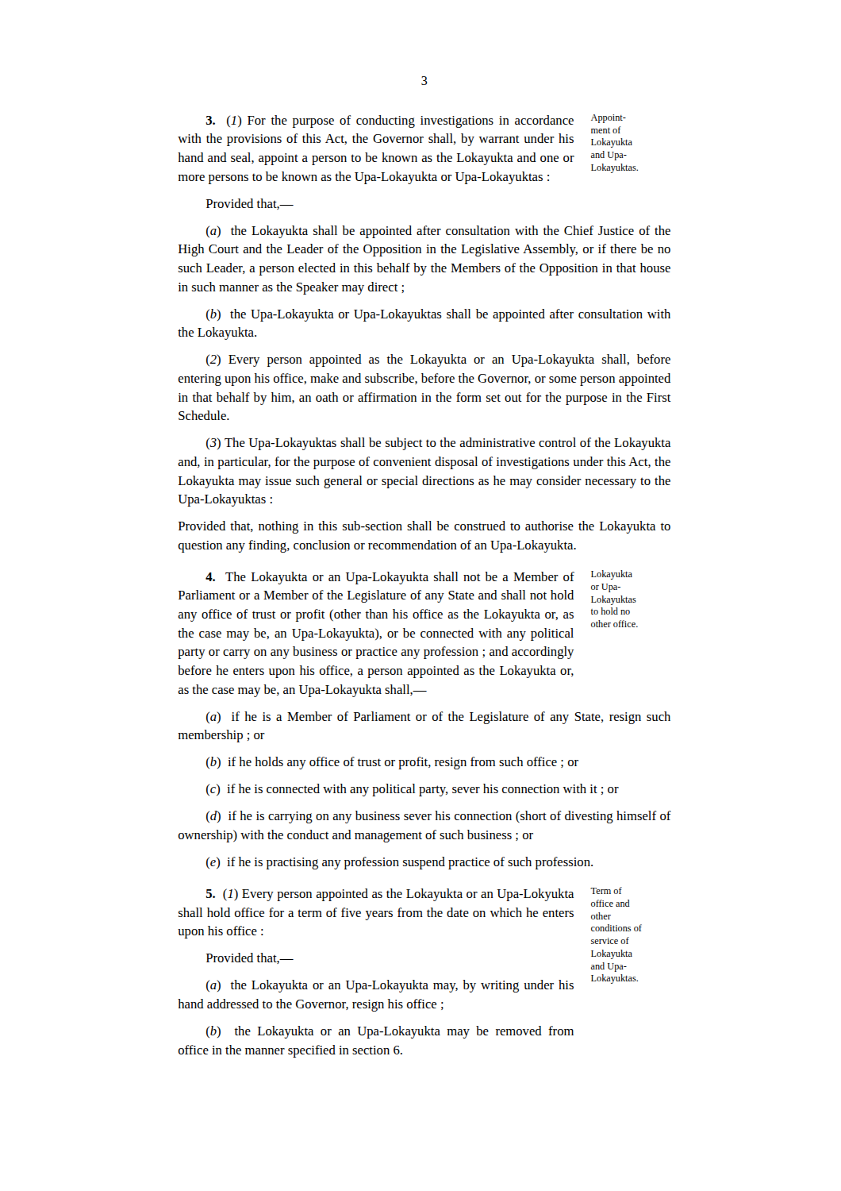3
3. (1) For the purpose of conducting investigations in accordance with the provisions of this Act, the Governor shall, by warrant under his hand and seal, appoint a person to be known as the Lokayukta and one or more persons to be known as the Upa-Lokayukta or Upa-Lokayuktas :
Appoint-
ment of
Lokayukta
and Upa-
Lokayuktas.
Provided that,—
(a) the Lokayukta shall be appointed after consultation with the Chief Justice of the High Court and the Leader of the Opposition in the Legislative Assembly, or if there be no such Leader, a person elected in this behalf by the Members of the Opposition in that house in such manner as the Speaker may direct ;
(b) the Upa-Lokayukta or Upa-Lokayuktas shall be appointed after consultation with the Lokayukta.
(2) Every person appointed as the Lokayukta or an Upa-Lokayukta shall, before entering upon his office, make and subscribe, before the Governor, or some person appointed in that behalf by him, an oath or affirmation in the form set out for the purpose in the First Schedule.
(3) The Upa-Lokayuktas shall be subject to the administrative control of the Lokayukta and, in particular, for the purpose of convenient disposal of investigations under this Act, the Lokayukta may issue such general or special directions as he may consider necessary to the Upa-Lokayuktas :
Provided that, nothing in this sub-section shall be construed to authorise the Lokayukta to question any finding, conclusion or recommendation of an Upa-Lokayukta.
4. The Lokayukta or an Upa-Lokayukta shall not be a Member of Parliament or a Member of the Legislature of any State and shall not hold any office of trust or profit (other than his office as the Lokayukta or, as the case may be, an Upa-Lokayukta), or be connected with any political party or carry on any business or practice any profession ; and accordingly before he enters upon his office, a person appointed as the Lokayukta or, as the case may be, an Upa-Lokayukta shall,—
Lokayukta
or Upa-
Lokayuktas
to hold no
other office.
(a) if he is a Member of Parliament or of the Legislature of any State, resign such membership ; or
(b) if he holds any office of trust or profit, resign from such office ; or
(c) if he is connected with any political party, sever his connection with it ; or
(d) if he is carrying on any business sever his connection (short of divesting himself of ownership) with the conduct and management of such business ; or
(e) if he is practising any profession suspend practice of such profession.
5. (1) Every person appointed as the Lokayukta or an Upa-Lokyukta shall hold office for a term of five years from the date on which he enters upon his office :
Provided that,—
(a) the Lokayukta or an Upa-Lokayukta may, by writing under his hand addressed to the Governor, resign his office ;
(b) the Lokayukta or an Upa-Lokayukta may be removed from office in the manner specified in section 6.
Term of
office and
other
conditions of
service of
Lokayukta
and Upa-
Lokayuktas.